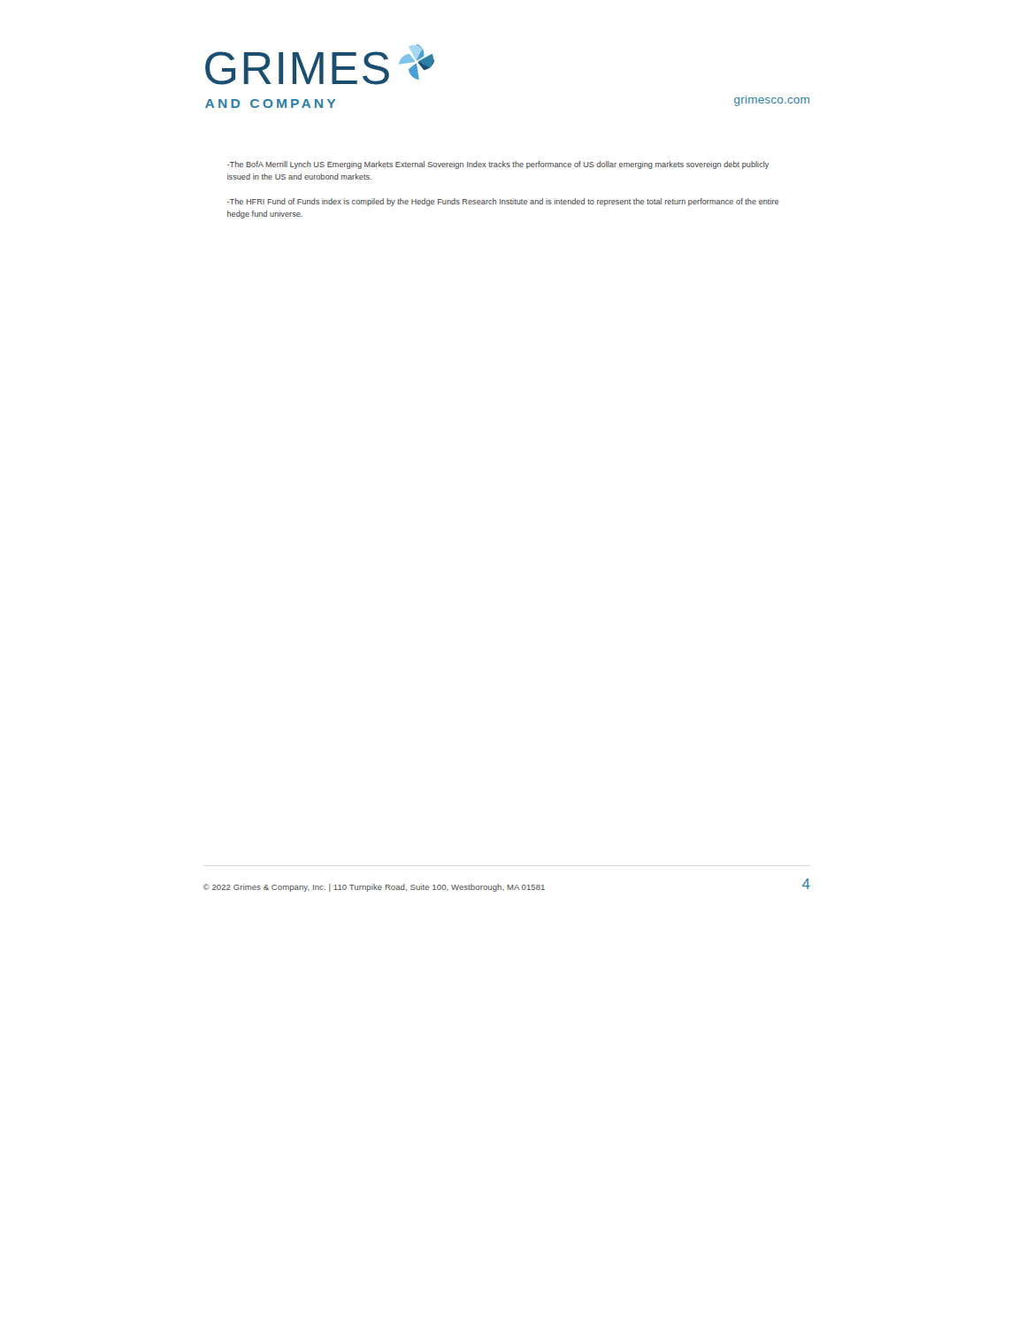GRIMES
Grimes and Company pinwheel mark
AND COMPANY
grimesco.com
-The BofA Merrill Lynch US Emerging Markets External Sovereign Index tracks the performance of US dollar emerging markets sovereign debt publicly issued in the US and eurobond markets.
-The HFRI Fund of Funds index is compiled by the Hedge Funds Research Institute and is intended to represent the total return performance of the entire hedge fund universe.
© 2022 Grimes & Company, Inc. | 110 Turnpike Road, Suite 100, Westborough, MA 01581
4